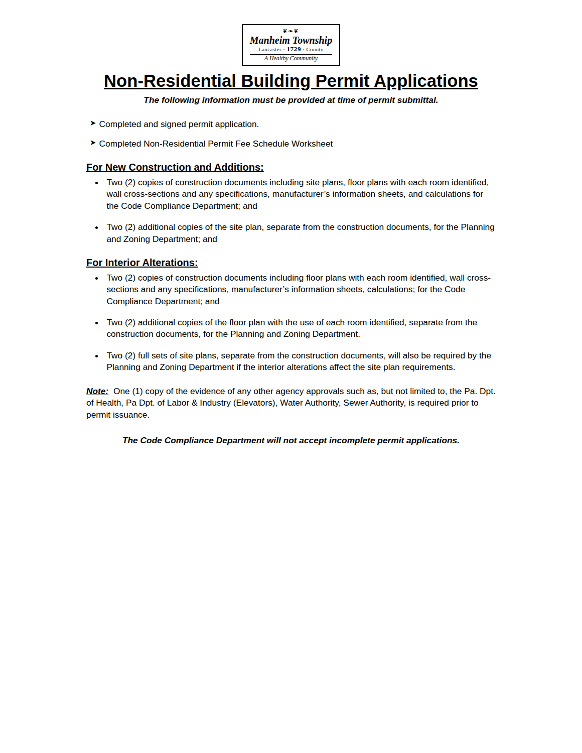❦❧❦
Manheim Township
Lancaster · 1729 · County
A Healthy Community
Non-Residential Building Permit Applications
The following information must be provided at time of permit submittal.
Completed and signed permit application.
Completed Non-Residential Permit Fee Schedule Worksheet
For New Construction and Additions:
Two (2) copies of construction documents including site plans, floor plans with each room identified, wall cross-sections and any specifications, manufacturer’s information sheets, and calculations for the Code Compliance Department; and
Two (2) additional copies of the site plan, separate from the construction documents, for the Planning and Zoning Department; and
For Interior Alterations:
Two (2) copies of construction documents including floor plans with each room identified, wall cross-sections and any specifications, manufacturer’s information sheets, calculations; for the Code Compliance Department; and
Two (2) additional copies of the floor plan with the use of each room identified, separate from the construction documents, for the Planning and Zoning Department.
Two (2) full sets of site plans, separate from the construction documents, will also be required by the Planning and Zoning Department if the interior alterations affect the site plan requirements.
Note: One (1) copy of the evidence of any other agency approvals such as, but not limited to, the Pa. Dpt. of Health, Pa Dpt. of Labor & Industry (Elevators), Water Authority, Sewer Authority, is required prior to permit issuance.
The Code Compliance Department will not accept incomplete permit applications.